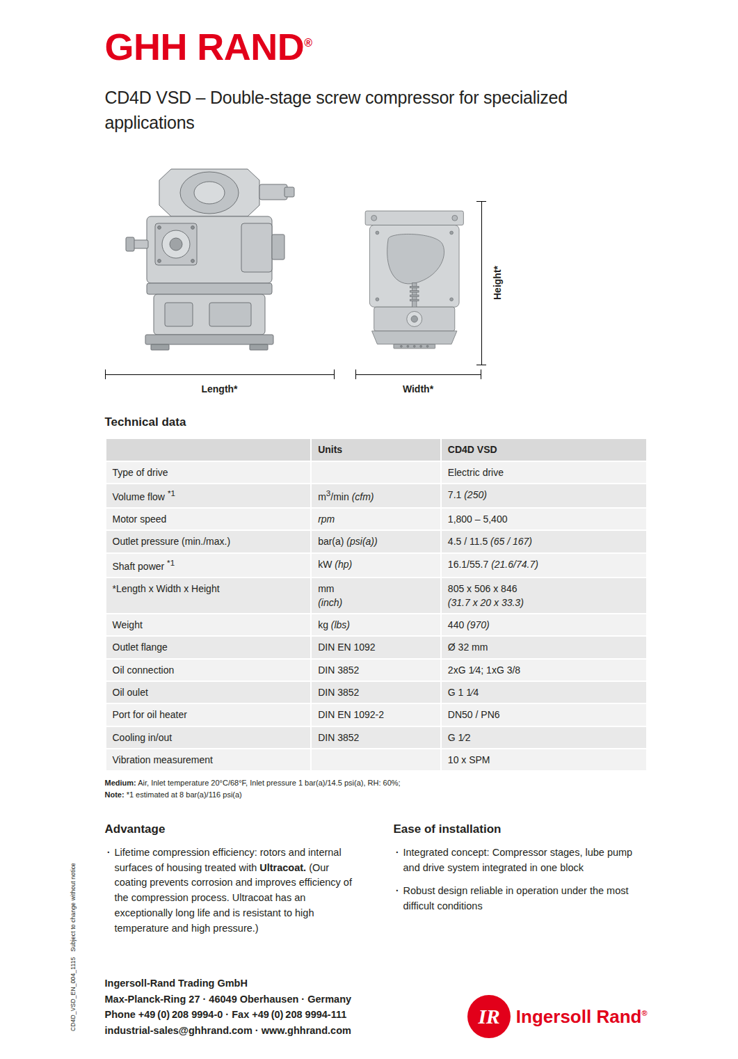CD4D_VSD_EN_004_1115 Subject to change without notice
GHH RAND®
CD4D VSD – Double-stage screw compressor for specialized applications
Length*
Height*
Width*
Technical data
| | Units | CD4D VSD |
| --- | --- | --- |
| Type of drive | | Electric drive |
| Volume flow *1 | m 3 /min (cfm) | 7.1 (250) |
| Motor speed | rpm | 1,800 – 5,400 |
| Outlet pressure (min./max.) | bar(a) (psi(a)) | 4.5 / 11.5 (65 / 167) |
| Shaft power *1 | kW (hp) | 16.1/55.7 (21.6/74.7) |
| *Length x Width x Height | mm (inch) | 805 x 506 x 846 (31.7 x 20 x 33.3) |
| Weight | kg (lbs) | 440 (970) |
| Outlet flange | DIN EN 1092 | Ø 32 mm |
| Oil connection | DIN 3852 | 2xG 1⁄4; 1xG 3/8 |
| Oil oulet | DIN 3852 | G 1 1⁄4 |
| Port for oil heater | DIN EN 1092-2 | DN50 / PN6 |
| Cooling in/out | DIN 3852 | G 1⁄2 |
| Vibration measurement | | 10 x SPM |
Medium: Air, Inlet temperature 20°C/68°F, Inlet pressure 1 bar(a)/14.5 psi(a), RH: 60%;
Note: *1 estimated at 8 bar(a)/116 psi(a)
Advantage
Lifetime compression efficiency: rotors and internal surfaces of housing treated with Ultracoat. (Our coating prevents corrosion and improves efficiency of the compression process. Ultracoat has an exceptionally long life and is resistant to high temperature and high pressure.)
Ease of installation
Integrated concept: Compressor stages, lube pump and drive system integrated in one block
Robust design reliable in operation under the most difficult conditions
Ingersoll-Rand Trading GmbH
Max-Planck-Ring 27 · 46049 Oberhausen · Germany
Phone +49 (0) 208 9994-0 · Fax +49 (0) 208 9994-111
industrial-sales@ghhrand.com · www.ghhrand.com
IR
Ingersoll Rand®